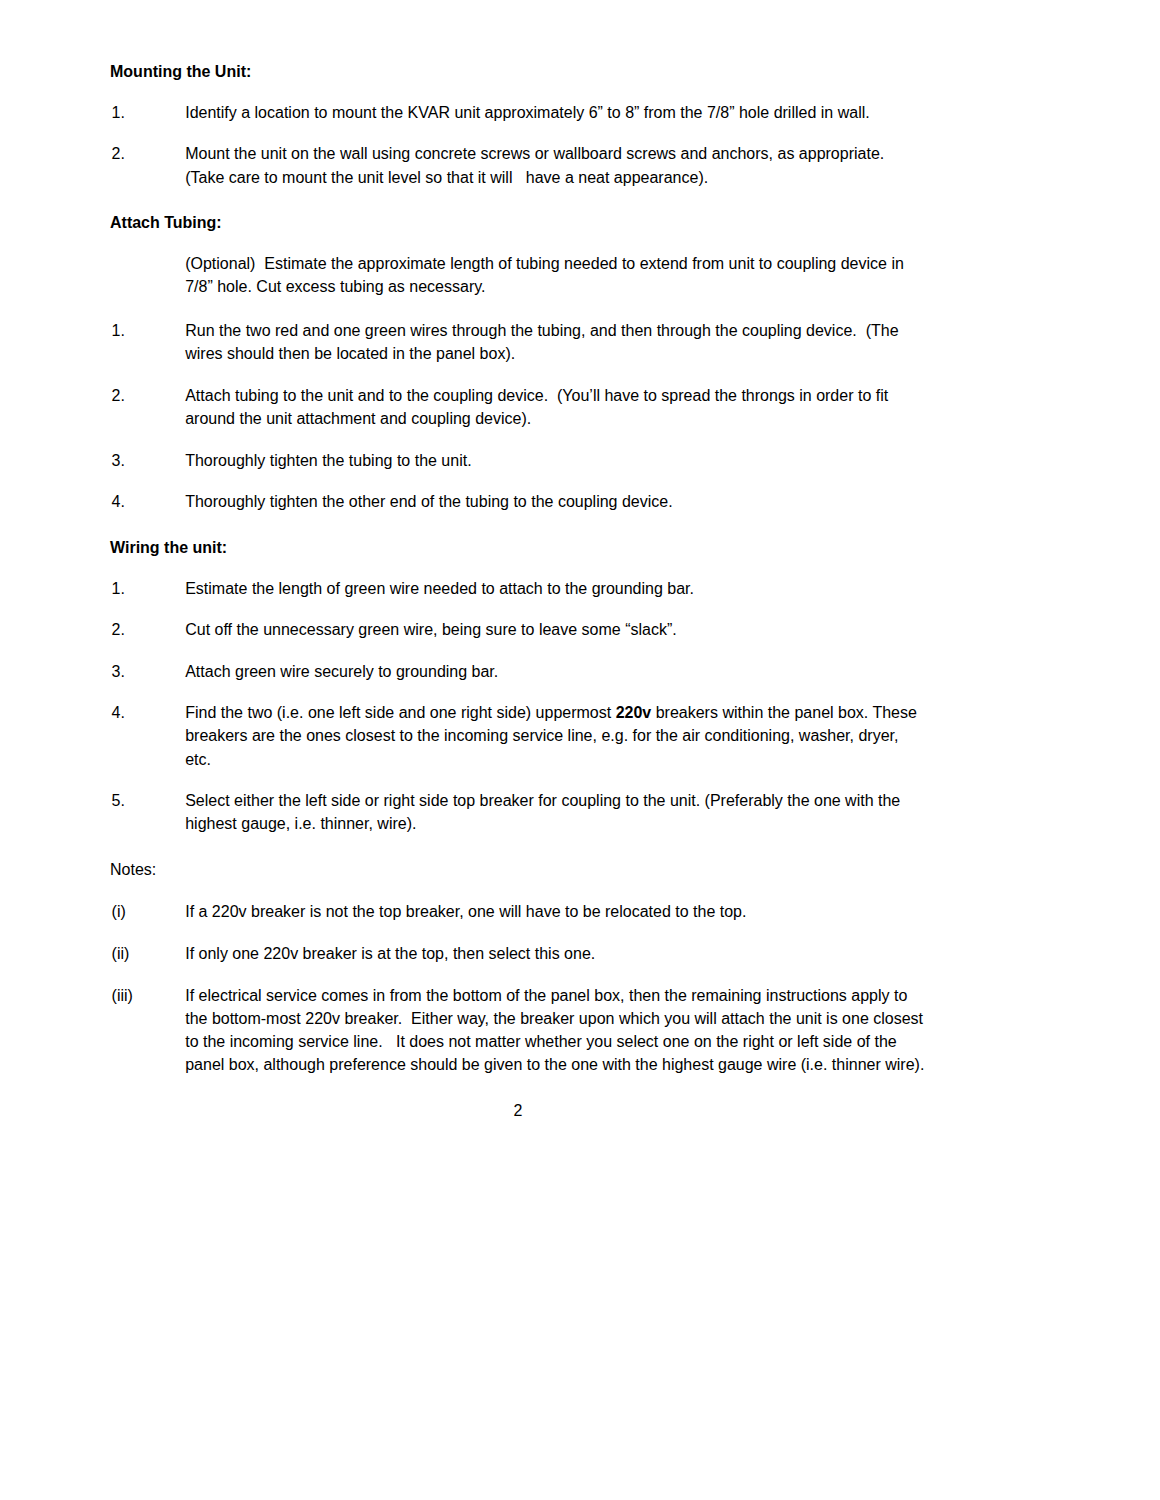Mounting the Unit:
1. Identify a location to mount the KVAR unit approximately 6” to 8” from the 7/8” hole drilled in wall.
2. Mount the unit on the wall using concrete screws or wallboard screws and anchors, as appropriate. (Take care to mount the unit level so that it will have a neat appearance).
Attach Tubing:
(Optional) Estimate the approximate length of tubing needed to extend from unit to coupling device in 7/8” hole. Cut excess tubing as necessary.
1. Run the two red and one green wires through the tubing, and then through the coupling device. (The wires should then be located in the panel box).
2. Attach tubing to the unit and to the coupling device. (You’ll have to spread the throngs in order to fit around the unit attachment and coupling device).
3. Thoroughly tighten the tubing to the unit.
4. Thoroughly tighten the other end of the tubing to the coupling device.
Wiring the unit:
1. Estimate the length of green wire needed to attach to the grounding bar.
2. Cut off the unnecessary green wire, being sure to leave some “slack”.
3. Attach green wire securely to grounding bar.
4. Find the two (i.e. one left side and one right side) uppermost 220v breakers within the panel box. These breakers are the ones closest to the incoming service line, e.g. for the air conditioning, washer, dryer, etc.
5. Select either the left side or right side top breaker for coupling to the unit. (Preferably the one with the highest gauge, i.e. thinner, wire).
Notes:
(i) If a 220v breaker is not the top breaker, one will have to be relocated to the top.
(ii) If only one 220v breaker is at the top, then select this one.
(iii) If electrical service comes in from the bottom of the panel box, then the remaining instructions apply to the bottom-most 220v breaker. Either way, the breaker upon which you will attach the unit is one closest to the incoming service line. It does not matter whether you select one on the right or left side of the panel box, although preference should be given to the one with the highest gauge wire (i.e. thinner wire).
2